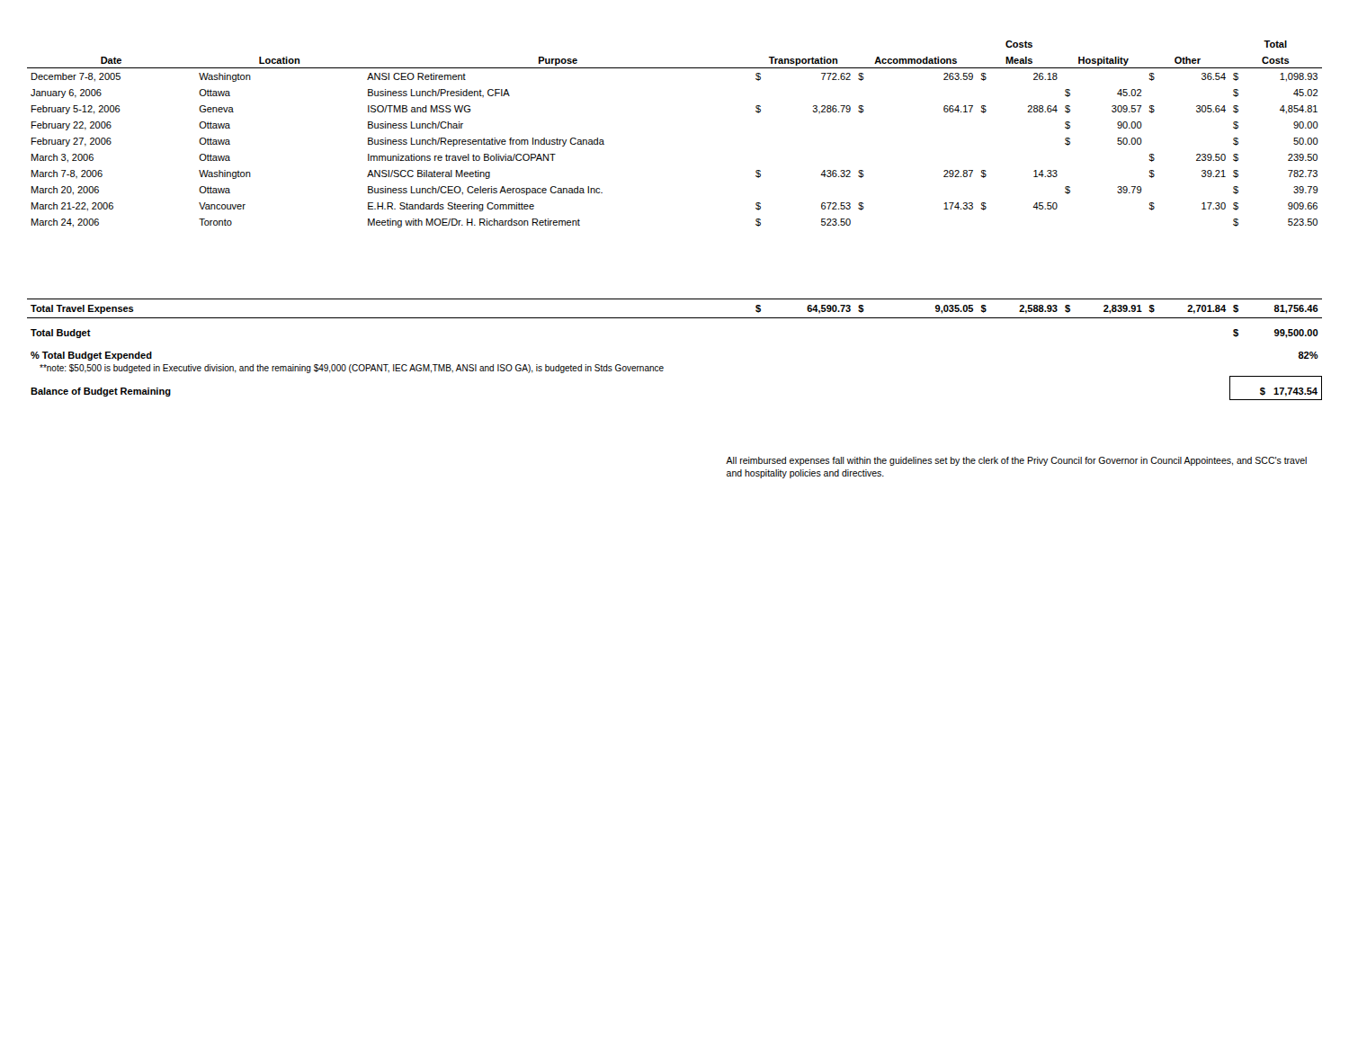| | | | Costs | | | Total |
| --- | --- | --- | --- | --- | --- | --- |
| Date | Location | Purpose | Transportation | Accommodations | Meals | Hospitality | Other | Costs |
| December 7-8, 2005 | Washington | ANSI CEO Retirement | $ | 772.62 | $ | 263.59 | $ | 26.18 | | | $ | 36.54 | $ | 1,098.93 |
| January 6, 2006 | Ottawa | Business Lunch/President, CFIA | | | | | | | $ | 45.02 | | | $ | 45.02 |
| February 5-12, 2006 | Geneva | ISO/TMB and MSS WG | $ | 3,286.79 | $ | 664.17 | $ | 288.64 | $ | 309.57 | $ | 305.64 | $ | 4,854.81 |
| February 22, 2006 | Ottawa | Business Lunch/Chair | | | | | | | $ | 90.00 | | | $ | 90.00 |
| February 27, 2006 | Ottawa | Business Lunch/Representative from Industry Canada | | | | | | | $ | 50.00 | | | $ | 50.00 |
| March 3, 2006 | Ottawa | Immunizations re travel to Bolivia/COPANT | | | | | | | | | $ | 239.50 | $ | 239.50 |
| March 7-8, 2006 | Washington | ANSI/SCC Bilateral Meeting | $ | 436.32 | $ | 292.87 | $ | 14.33 | | | $ | 39.21 | $ | 782.73 |
| March 20, 2006 | Ottawa | Business Lunch/CEO, Celeris Aerospace Canada Inc. | | | | | | | $ | 39.79 | | | $ | 39.79 |
| March 21-22, 2006 | Vancouver | E.H.R. Standards Steering Committee | $ | 672.53 | $ | 174.33 | $ | 45.50 | | | $ | 17.30 | $ | 909.66 |
| March 24, 2006 | Toronto | Meeting with MOE/Dr. H. Richardson Retirement | $ | 523.50 | | | | | | | | | $ | 523.50 |
| Total Travel Expenses | $ | 64,590.73 | $ | 9,035.05 | $ | 2,588.93 | $ | 2,839.91 | $ | 2,701.84 | $ | 81,756.46 |
| Total Budget | | $ | 99,500.00 |
| % Total Budget Expended | | 82% |
| **note: $50,500 is budgeted in Executive division, and the remaining $49,000 (COPANT, IEC AGM,TMB, ANSI and ISO GA), is budgeted in Stds Governance |
| Balance of Budget Remaining | | $ 17,743.54 |
All reimbursed expenses fall within the guidelines set by the clerk of the Privy Council for Governor in Council Appointees, and SCC's travel and hospitality policies and directives.